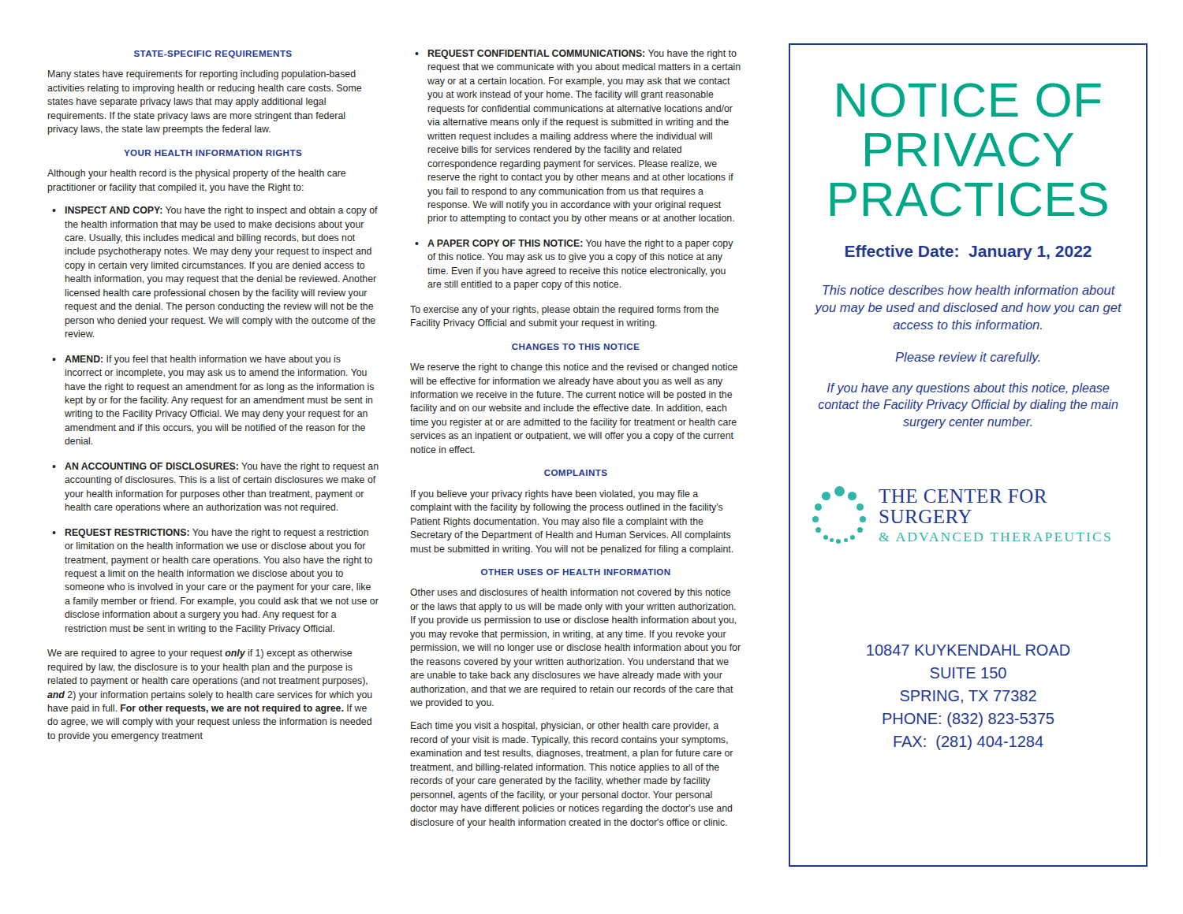State-Specific Requirements
Many states have requirements for reporting including population-based activities relating to improving health or reducing health care costs. Some states have separate privacy laws that may apply additional legal requirements. If the state privacy laws are more stringent than federal privacy laws, the state law preempts the federal law.
Your Health Information Rights
Although your health record is the physical property of the health care practitioner or facility that compiled it, you have the Right to:
INSPECT AND COPY: You have the right to inspect and obtain a copy of the health information that may be used to make decisions about your care. Usually, this includes medical and billing records, but does not include psychotherapy notes. We may deny your request to inspect and copy in certain very limited circumstances. If you are denied access to health information, you may request that the denial be reviewed. Another licensed health care professional chosen by the facility will review your request and the denial. The person conducting the review will not be the person who denied your request. We will comply with the outcome of the review.
AMEND: If you feel that health information we have about you is incorrect or incomplete, you may ask us to amend the information. You have the right to request an amendment for as long as the information is kept by or for the facility. Any request for an amendment must be sent in writing to the Facility Privacy Official. We may deny your request for an amendment and if this occurs, you will be notified of the reason for the denial.
AN ACCOUNTING OF DISCLOSURES: You have the right to request an accounting of disclosures. This is a list of certain disclosures we make of your health information for purposes other than treatment, payment or health care operations where an authorization was not required.
REQUEST RESTRICTIONS: You have the right to request a restriction or limitation on the health information we use or disclose about you for treatment, payment or health care operations. You also have the right to request a limit on the health information we disclose about you to someone who is involved in your care or the payment for your care, like a family member or friend. For example, you could ask that we not use or disclose information about a surgery you had. Any request for a restriction must be sent in writing to the Facility Privacy Official.
We are required to agree to your request only if 1) except as otherwise required by law, the disclosure is to your health plan and the purpose is related to payment or health care operations (and not treatment purposes), and 2) your information pertains solely to health care services for which you have paid in full. For other requests, we are not required to agree. If we do agree, we will comply with your request unless the information is needed to provide you emergency treatment
REQUEST CONFIDENTIAL COMMUNICATIONS: You have the right to request that we communicate with you about medical matters in a certain way or at a certain location. For example, you may ask that we contact you at work instead of your home. The facility will grant reasonable requests for confidential communications at alternative locations and/or via alternative means only if the request is submitted in writing and the written request includes a mailing address where the individual will receive bills for services rendered by the facility and related correspondence regarding payment for services. Please realize, we reserve the right to contact you by other means and at other locations if you fail to respond to any communication from us that requires a response. We will notify you in accordance with your original request prior to attempting to contact you by other means or at another location.
A PAPER COPY OF THIS NOTICE: You have the right to a paper copy of this notice. You may ask us to give you a copy of this notice at any time. Even if you have agreed to receive this notice electronically, you are still entitled to a paper copy of this notice.
To exercise any of your rights, please obtain the required forms from the Facility Privacy Official and submit your request in writing.
Changes to This Notice
We reserve the right to change this notice and the revised or changed notice will be effective for information we already have about you as well as any information we receive in the future. The current notice will be posted in the facility and on our website and include the effective date. In addition, each time you register at or are admitted to the facility for treatment or health care services as an inpatient or outpatient, we will offer you a copy of the current notice in effect.
Complaints
If you believe your privacy rights have been violated, you may file a complaint with the facility by following the process outlined in the facility's Patient Rights documentation. You may also file a complaint with the Secretary of the Department of Health and Human Services. All complaints must be submitted in writing. You will not be penalized for filing a complaint.
Other Uses of Health Information
Other uses and disclosures of health information not covered by this notice or the laws that apply to us will be made only with your written authorization. If you provide us permission to use or disclose health information about you, you may revoke that permission, in writing, at any time. If you revoke your permission, we will no longer use or disclose health information about you for the reasons covered by your written authorization. You understand that we are unable to take back any disclosures we have already made with your authorization, and that we are required to retain our records of the care that we provided to you.
Each time you visit a hospital, physician, or other health care provider, a record of your visit is made. Typically, this record contains your symptoms, examination and test results, diagnoses, treatment, a plan for future care or treatment, and billing-related information. This notice applies to all of the records of your care generated by the facility, whether made by facility personnel, agents of the facility, or your personal doctor. Your personal doctor may have different policies or notices regarding the doctor's use and disclosure of your health information created in the doctor's office or clinic.
NOTICE OF PRIVACY PRACTICES
Effective Date: January 1, 2022
This notice describes how health information about you may be used and disclosed and how you can get access to this information.
Please review it carefully.
If you have any questions about this notice, please contact the Facility Privacy Official by dialing the main surgery center number.
THE CENTER FOR SURGERY
& ADVANCED THERAPEUTICS
10847 KUYKENDAHL ROAD
SUITE 150
SPRING, TX 77382
PHONE: (832) 823-5375
FAX: (281) 404-1284